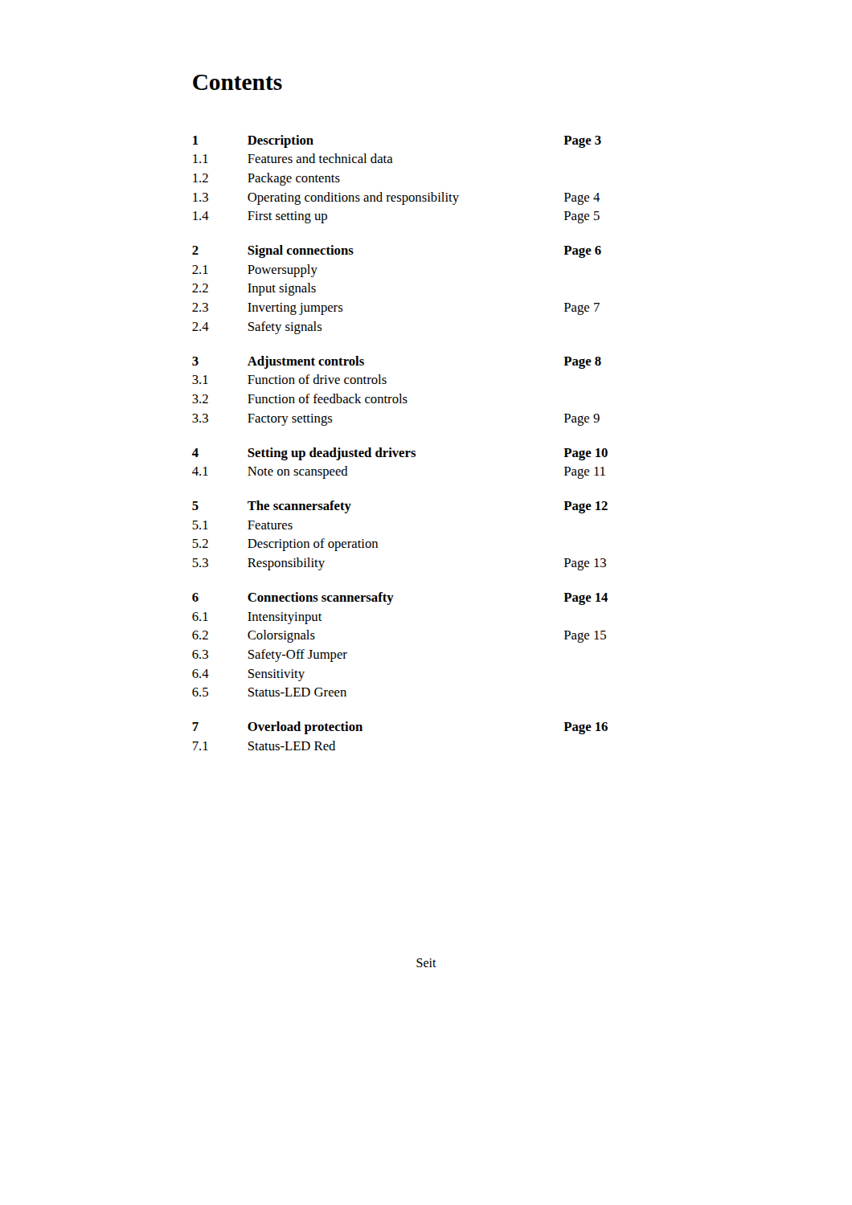Contents
| 1 | Description | Page 3 |
| 1.1 | Features and technical data | |
| 1.2 | Package contents | |
| 1.3 | Operating conditions and responsibility | Page 4 |
| 1.4 | First setting up | Page 5 |
| 2 | Signal connections | Page 6 |
| 2.1 | Powersupply | |
| 2.2 | Input signals | |
| 2.3 | Inverting jumpers | Page 7 |
| 2.4 | Safety signals | |
| 3 | Adjustment controls | Page 8 |
| 3.1 | Function of drive controls | |
| 3.2 | Function of feedback controls | |
| 3.3 | Factory settings | Page 9 |
| 4 | Setting up deadjusted drivers | Page 10 |
| 4.1 | Note on scanspeed | Page 11 |
| 5 | The scannersafety | Page 12 |
| 5.1 | Features | |
| 5.2 | Description of operation | |
| 5.3 | Responsibility | Page 13 |
| 6 | Connections scannersafty | Page 14 |
| 6.1 | Intensityinput | |
| 6.2 | Colorsignals | Page 15 |
| 6.3 | Safety-Off Jumper | |
| 6.4 | Sensitivity | |
| 6.5 | Status-LED Green | |
| 7 | Overload protection | Page 16 |
| 7.1 | Status-LED Red | |
Seit